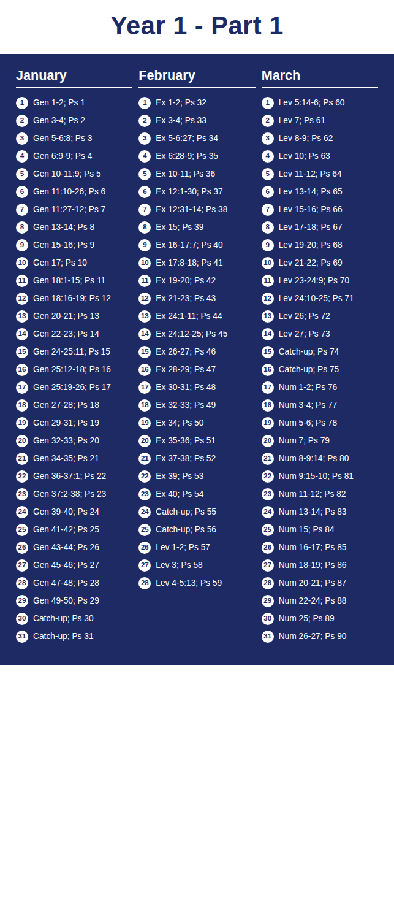Year 1 - Part 1
January
Gen 1-2; Ps 1
Gen 3-4; Ps 2
Gen 5-6:8; Ps 3
Gen 6:9-9; Ps 4
Gen 10-11:9; Ps 5
Gen 11:10-26; Ps 6
Gen 11:27-12; Ps 7
Gen 13-14; Ps 8
Gen 15-16; Ps 9
Gen 17; Ps 10
Gen 18:1-15; Ps 11
Gen 18:16-19; Ps 12
Gen 20-21; Ps 13
Gen 22-23; Ps 14
Gen 24-25:11; Ps 15
Gen 25:12-18; Ps 16
Gen 25:19-26; Ps 17
Gen 27-28; Ps 18
Gen 29-31; Ps 19
Gen 32-33; Ps 20
Gen 34-35; Ps 21
Gen 36-37:1; Ps 22
Gen 37:2-38; Ps 23
Gen 39-40; Ps 24
Gen 41-42; Ps 25
Gen 43-44; Ps 26
Gen 45-46; Ps 27
Gen 47-48; Ps 28
Gen 49-50; Ps 29
Catch-up; Ps 30
Catch-up; Ps 31
February
Ex 1-2; Ps 32
Ex 3-4; Ps 33
Ex 5-6:27; Ps 34
Ex 6:28-9; Ps 35
Ex 10-11; Ps 36
Ex 12:1-30; Ps 37
Ex 12:31-14; Ps 38
Ex 15; Ps 39
Ex 16-17:7; Ps 40
Ex 17:8-18; Ps 41
Ex 19-20; Ps 42
Ex 21-23; Ps 43
Ex 24:1-11; Ps 44
Ex 24:12-25; Ps 45
Ex 26-27; Ps 46
Ex 28-29; Ps 47
Ex 30-31; Ps 48
Ex 32-33; Ps 49
Ex 34; Ps 50
Ex 35-36; Ps 51
Ex 37-38; Ps 52
Ex 39; Ps 53
Ex 40; Ps 54
Catch-up; Ps 55
Catch-up; Ps 56
Lev 1-2; Ps 57
Lev 3; Ps 58
Lev 4-5:13; Ps 59
March
Lev 5:14-6; Ps 60
Lev 7; Ps 61
Lev 8-9; Ps 62
Lev 10; Ps 63
Lev 11-12; Ps 64
Lev 13-14; Ps 65
Lev 15-16; Ps 66
Lev 17-18; Ps 67
Lev 19-20; Ps 68
Lev 21-22; Ps 69
Lev 23-24:9; Ps 70
Lev 24:10-25; Ps 71
Lev 26; Ps 72
Lev 27; Ps 73
Catch-up; Ps 74
Catch-up; Ps 75
Num 1-2; Ps 76
Num 3-4; Ps 77
Num 5-6; Ps 78
Num 7; Ps 79
Num 8-9:14; Ps 80
Num 9:15-10; Ps 81
Num 11-12; Ps 82
Num 13-14; Ps 83
Num 15; Ps 84
Num 16-17; Ps 85
Num 18-19; Ps 86
Num 20-21; Ps 87
Num 22-24; Ps 88
Num 25; Ps 89
Num 26-27; Ps 90